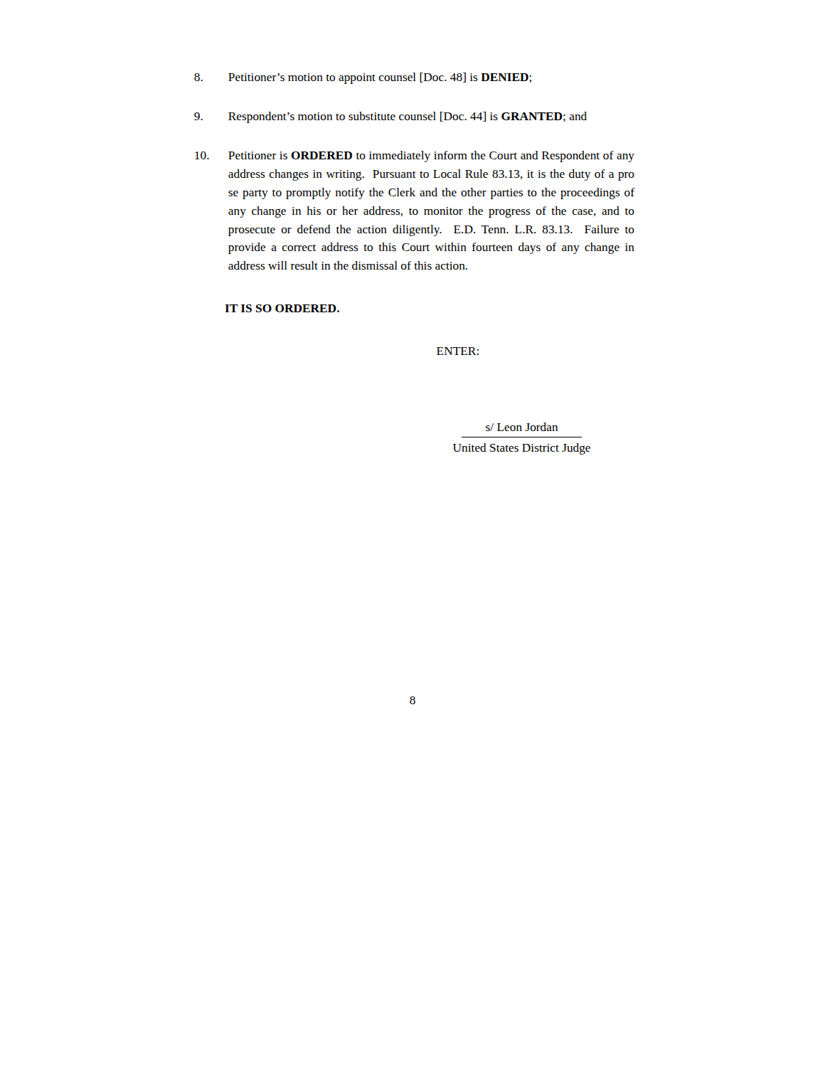8. Petitioner’s motion to appoint counsel [Doc. 48] is DENIED;
9. Respondent’s motion to substitute counsel [Doc. 44] is GRANTED; and
10. Petitioner is ORDERED to immediately inform the Court and Respondent of any address changes in writing. Pursuant to Local Rule 83.13, it is the duty of a pro se party to promptly notify the Clerk and the other parties to the proceedings of any change in his or her address, to monitor the progress of the case, and to prosecute or defend the action diligently. E.D. Tenn. L.R. 83.13. Failure to provide a correct address to this Court within fourteen days of any change in address will result in the dismissal of this action.
IT IS SO ORDERED.
ENTER:
s/ Leon Jordan
United States District Judge
8